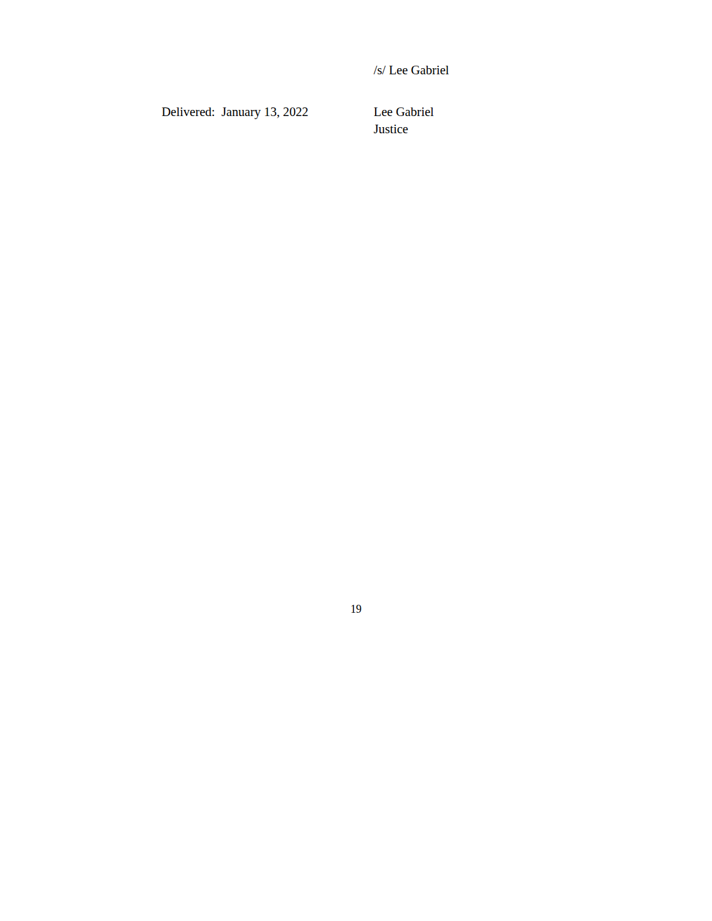/s/ Lee Gabriel
Lee Gabriel
Justice
Delivered: January 13, 2022
19